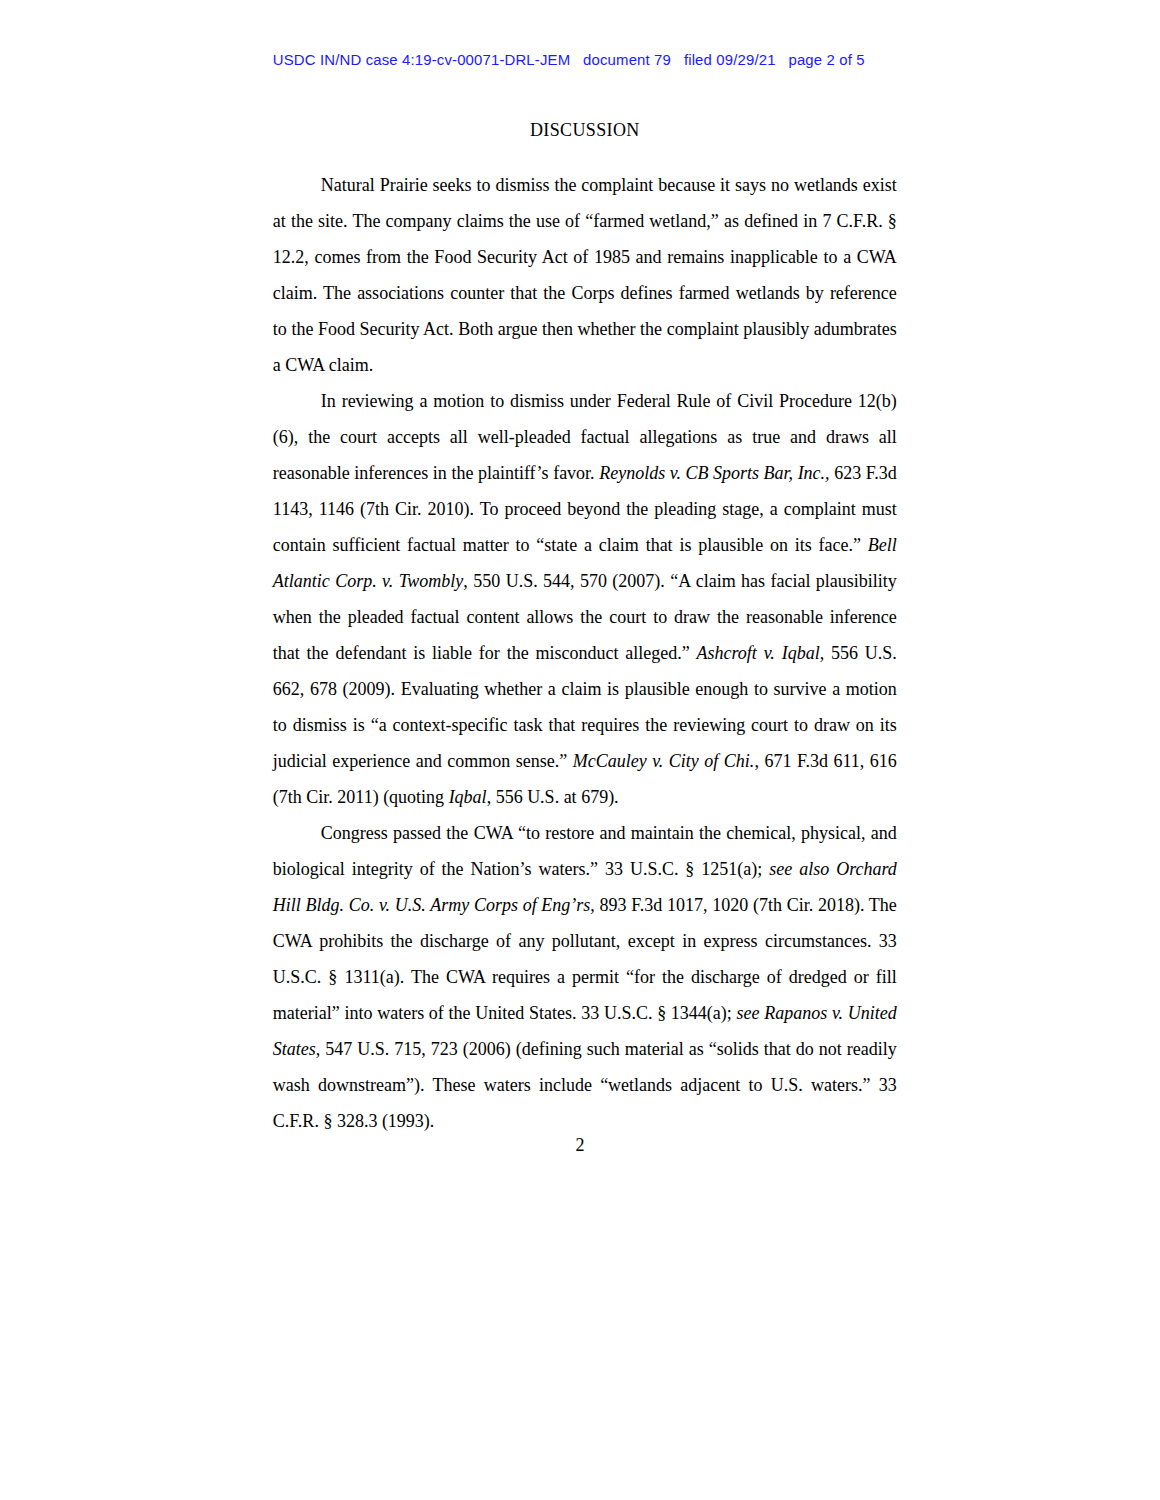USDC IN/ND case 4:19-cv-00071-DRL-JEM document 79 filed 09/29/21 page 2 of 5
DISCUSSION
Natural Prairie seeks to dismiss the complaint because it says no wetlands exist at the site. The company claims the use of “farmed wetland,” as defined in 7 C.F.R. § 12.2, comes from the Food Security Act of 1985 and remains inapplicable to a CWA claim. The associations counter that the Corps defines farmed wetlands by reference to the Food Security Act. Both argue then whether the complaint plausibly adumbrates a CWA claim.
In reviewing a motion to dismiss under Federal Rule of Civil Procedure 12(b)(6), the court accepts all well-pleaded factual allegations as true and draws all reasonable inferences in the plaintiff’s favor. Reynolds v. CB Sports Bar, Inc., 623 F.3d 1143, 1146 (7th Cir. 2010). To proceed beyond the pleading stage, a complaint must contain sufficient factual matter to “state a claim that is plausible on its face.” Bell Atlantic Corp. v. Twombly, 550 U.S. 544, 570 (2007). “A claim has facial plausibility when the pleaded factual content allows the court to draw the reasonable inference that the defendant is liable for the misconduct alleged.” Ashcroft v. Iqbal, 556 U.S. 662, 678 (2009). Evaluating whether a claim is plausible enough to survive a motion to dismiss is “a context-specific task that requires the reviewing court to draw on its judicial experience and common sense.” McCauley v. City of Chi., 671 F.3d 611, 616 (7th Cir. 2011) (quoting Iqbal, 556 U.S. at 679).
Congress passed the CWA “to restore and maintain the chemical, physical, and biological integrity of the Nation’s waters.” 33 U.S.C. § 1251(a); see also Orchard Hill Bldg. Co. v. U.S. Army Corps of Eng’rs, 893 F.3d 1017, 1020 (7th Cir. 2018). The CWA prohibits the discharge of any pollutant, except in express circumstances. 33 U.S.C. § 1311(a). The CWA requires a permit “for the discharge of dredged or fill material” into waters of the United States. 33 U.S.C. § 1344(a); see Rapanos v. United States, 547 U.S. 715, 723 (2006) (defining such material as “solids that do not readily wash downstream”). These waters include “wetlands adjacent to U.S. waters.” 33 C.F.R. § 328.3 (1993).
2